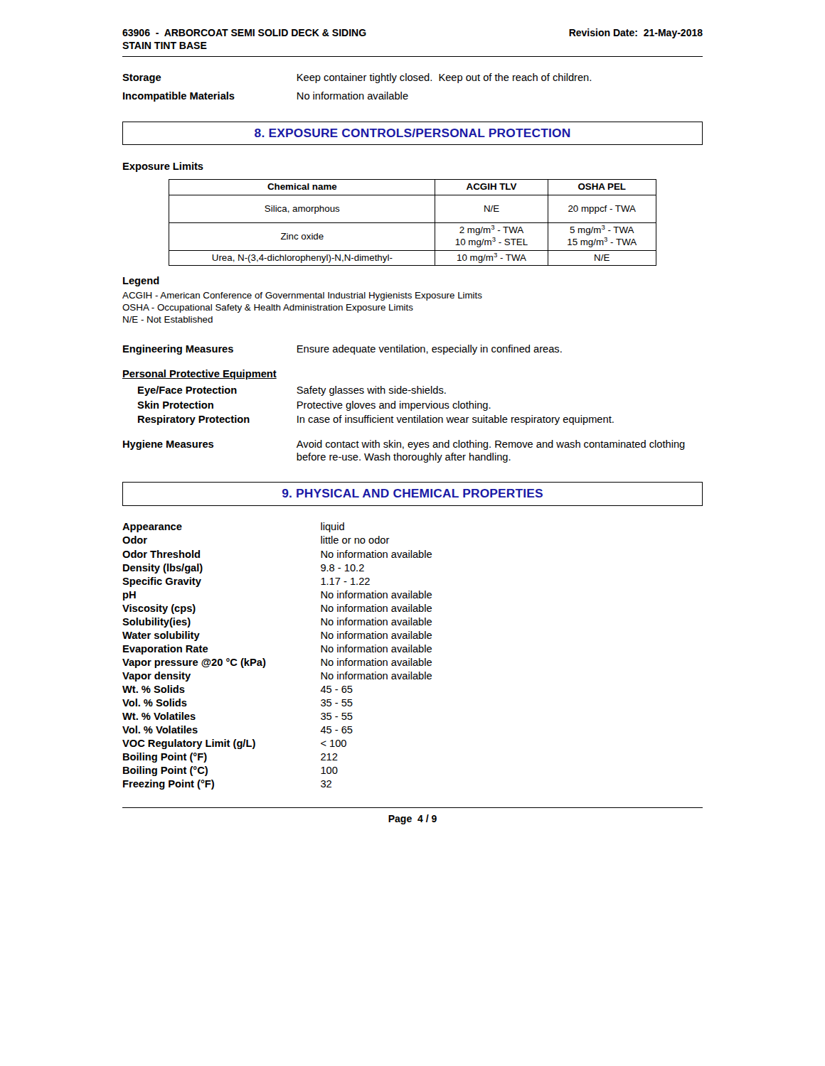63906 - ARBORCOAT SEMI SOLID DECK & SIDING
STAIN TINT BASE
Revision Date: 21-May-2018
Storage
Keep container tightly closed. Keep out of the reach of children.
Incompatible Materials
No information available
8. EXPOSURE CONTROLS/PERSONAL PROTECTION
Exposure Limits
| Chemical name | ACGIH TLV | OSHA PEL |
| --- | --- | --- |
| Silica, amorphous | N/E | 20 mppcf - TWA |
| Zinc oxide | 2 mg/m 3 - TWA 10 mg/m 3 - STEL | 5 mg/m 3 - TWA 15 mg/m 3 - TWA |
| Urea, N-(3,4-dichlorophenyl)-N,N-dimethyl- | 10 mg/m 3 - TWA | N/E |
Legend
ACGIH - American Conference of Governmental Industrial Hygienists Exposure Limits
OSHA - Occupational Safety & Health Administration Exposure Limits
N/E - Not Established
Engineering Measures
Ensure adequate ventilation, especially in confined areas.
Personal Protective Equipment
Eye/Face Protection
Safety glasses with side-shields.
Skin Protection
Protective gloves and impervious clothing.
Respiratory Protection
In case of insufficient ventilation wear suitable respiratory equipment.
Hygiene Measures
Avoid contact with skin, eyes and clothing. Remove and wash contaminated clothing before re-use. Wash thoroughly after handling.
9. PHYSICAL AND CHEMICAL PROPERTIES
Appearance
liquid
Odor
little or no odor
Odor Threshold
No information available
Density (lbs/gal)
9.8 - 10.2
Specific Gravity
1.17 - 1.22
pH
No information available
Viscosity (cps)
No information available
Solubility(ies)
No information available
Water solubility
No information available
Evaporation Rate
No information available
Vapor pressure @20 °C (kPa)
No information available
Vapor density
No information available
Wt. % Solids
45 - 65
Vol. % Solids
35 - 55
Wt. % Volatiles
35 - 55
Vol. % Volatiles
45 - 65
VOC Regulatory Limit (g/L)
< 100
Boiling Point (°F)
212
Boiling Point (°C)
100
Freezing Point (°F)
32
Page 4 / 9